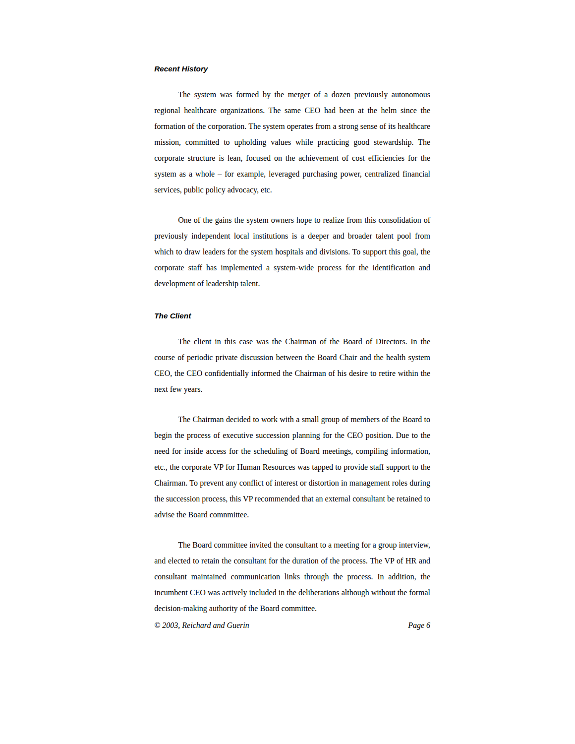Recent History
The system was formed by the merger of a dozen previously autonomous regional healthcare organizations. The same CEO had been at the helm since the formation of the corporation. The system operates from a strong sense of its healthcare mission, committed to upholding values while practicing good stewardship. The corporate structure is lean, focused on the achievement of cost efficiencies for the system as a whole – for example, leveraged purchasing power, centralized financial services, public policy advocacy, etc.
One of the gains the system owners hope to realize from this consolidation of previously independent local institutions is a deeper and broader talent pool from which to draw leaders for the system hospitals and divisions. To support this goal, the corporate staff has implemented a system-wide process for the identification and development of leadership talent.
The Client
The client in this case was the Chairman of the Board of Directors. In the course of periodic private discussion between the Board Chair and the health system CEO, the CEO confidentially informed the Chairman of his desire to retire within the next few years.
The Chairman decided to work with a small group of members of the Board to begin the process of executive succession planning for the CEO position. Due to the need for inside access for the scheduling of Board meetings, compiling information, etc., the corporate VP for Human Resources was tapped to provide staff support to the Chairman. To prevent any conflict of interest or distortion in management roles during the succession process, this VP recommended that an external consultant be retained to advise the Board comnmittee.
The Board committee invited the consultant to a meeting for a group interview, and elected to retain the consultant for the duration of the process. The VP of HR and consultant maintained communication links through the process. In addition, the incumbent CEO was actively included in the deliberations although without the formal decision-making authority of the Board committee.
© 2003, Reichard and Guerin Page 6